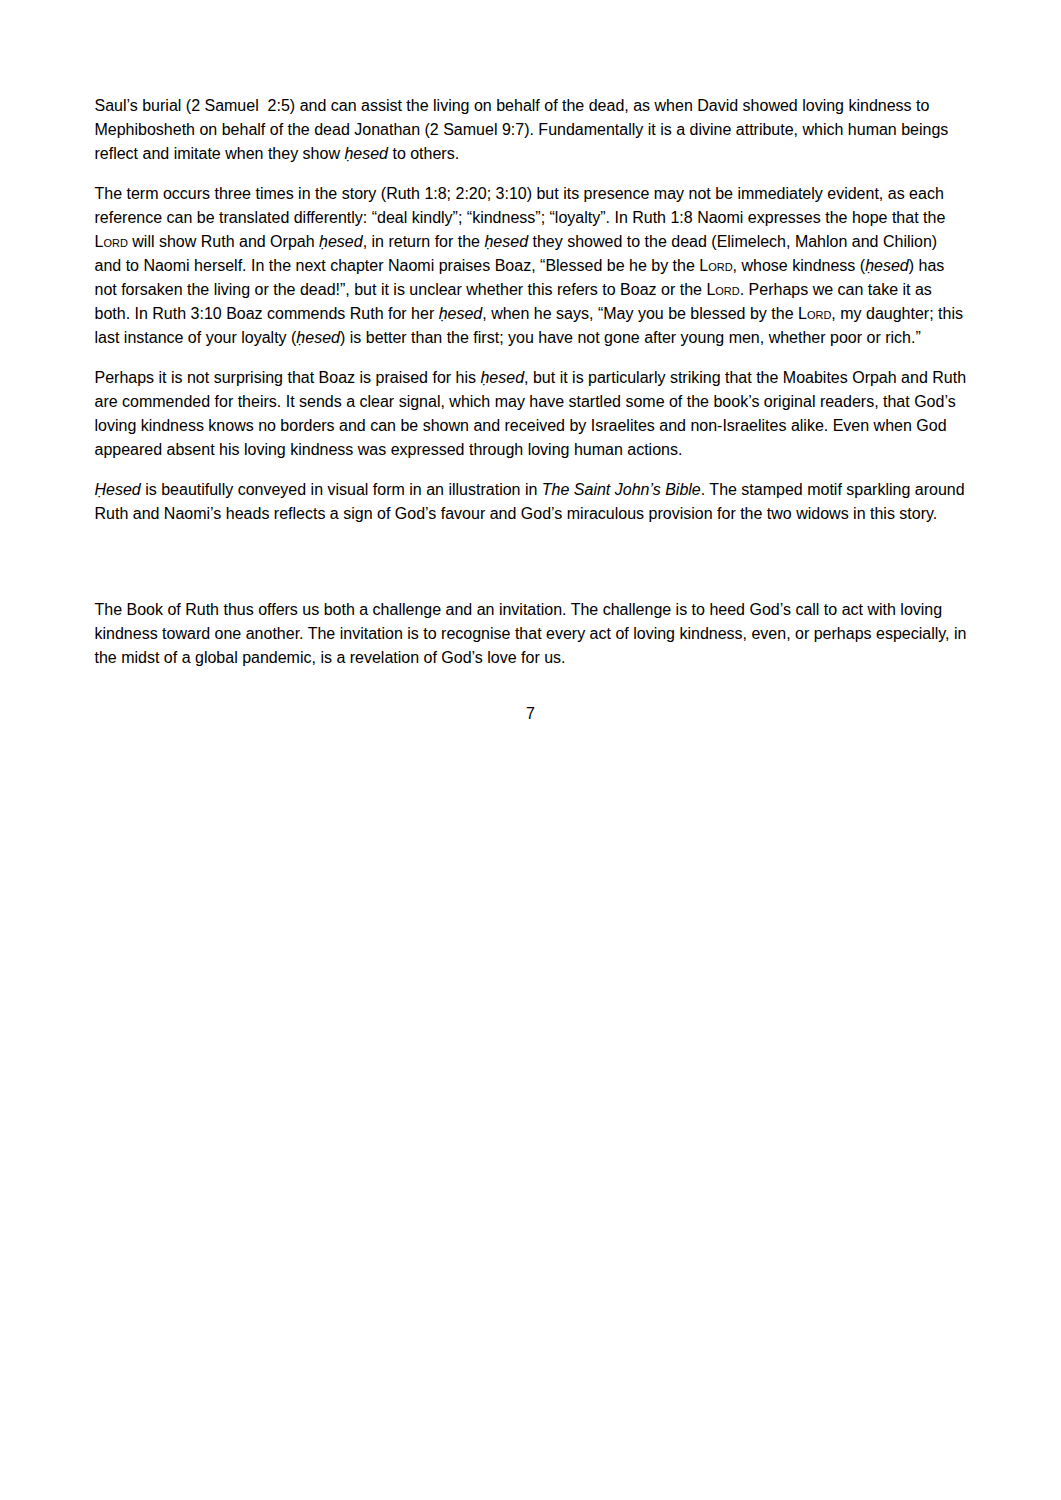Saul’s burial (2 Samuel 2:5) and can assist the living on behalf of the dead, as when David showed loving kindness to Mephibosheth on behalf of the dead Jonathan (2 Samuel 9:7). Fundamentally it is a divine attribute, which human beings reflect and imitate when they show ḥesed to others.
The term occurs three times in the story (Ruth 1:8; 2:20; 3:10) but its presence may not be immediately evident, as each reference can be translated differently: “deal kindly”; “kindness”; “loyalty”. In Ruth 1:8 Naomi expresses the hope that the Lord will show Ruth and Orpah ḥesed, in return for the ḥesed they showed to the dead (Elimelech, Mahlon and Chilion) and to Naomi herself. In the next chapter Naomi praises Boaz, “Blessed be he by the Lord, whose kindness (ḥesed) has not forsaken the living or the dead!”, but it is unclear whether this refers to Boaz or the Lord. Perhaps we can take it as both. In Ruth 3:10 Boaz commends Ruth for her ḥesed, when he says, “May you be blessed by the Lord, my daughter; this last instance of your loyalty (ḥesed) is better than the first; you have not gone after young men, whether poor or rich.”
Perhaps it is not surprising that Boaz is praised for his ḥesed, but it is particularly striking that the Moabites Orpah and Ruth are commended for theirs. It sends a clear signal, which may have startled some of the book’s original readers, that God’s loving kindness knows no borders and can be shown and received by Israelites and non-Israelites alike. Even when God appeared absent his loving kindness was expressed through loving human actions.
Ḥesed is beautifully conveyed in visual form in an illustration in The Saint John’s Bible. The stamped motif sparkling around Ruth and Naomi’s heads reflects a sign of God’s favour and God’s miraculous provision for the two widows in this story.
The Book of Ruth thus offers us both a challenge and an invitation. The challenge is to heed God’s call to act with loving kindness toward one another. The invitation is to recognise that every act of loving kindness, even, or perhaps especially, in the midst of a global pandemic, is a revelation of God’s love for us.
7